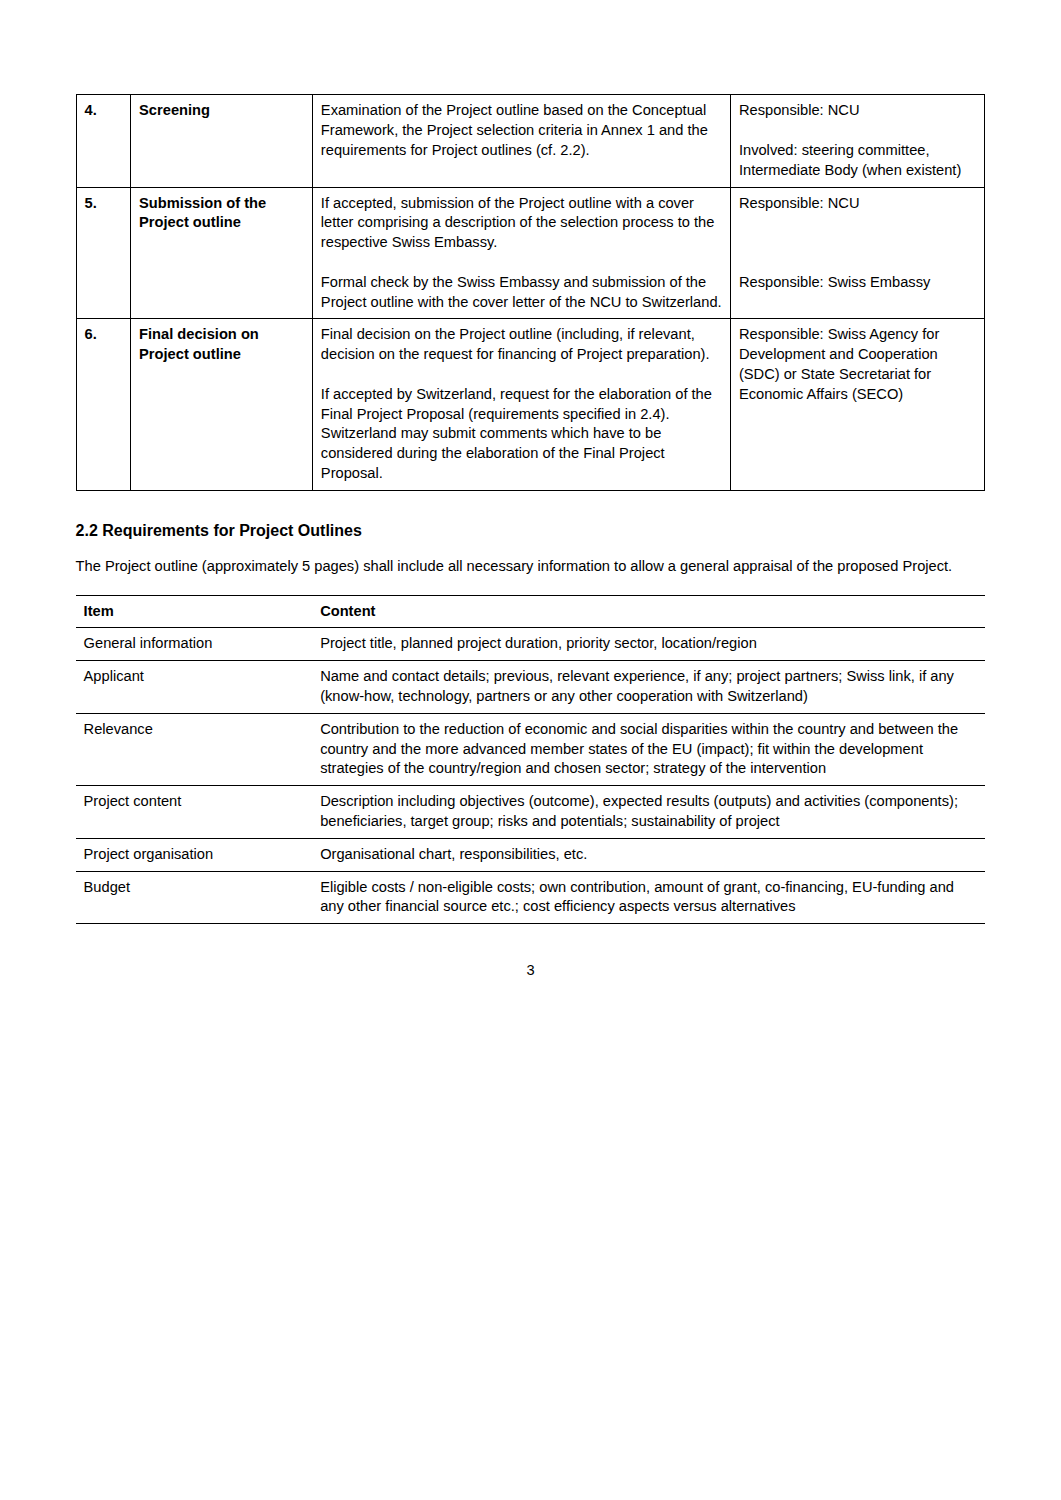| 4. | Screening | Examination of the Project outline based on the Conceptual Framework, the Project selection criteria in Annex 1 and the requirements for Project outlines (cf. 2.2). | Responsible: NCU Involved: steering committee, Intermediate Body (when existent) |
| 5. | Submission of the Project outline | If accepted, submission of the Project outline with a cover letter comprising a description of the selection process to the respective Swiss Embassy. Formal check by the Swiss Embassy and submission of the Project outline with the cover letter of the NCU to Switzerland. | Responsible: NCU Responsible: Swiss Embassy |
| 6. | Final decision on Project outline | Final decision on the Project outline (including, if relevant, decision on the request for financing of Project preparation). If accepted by Switzerland, request for the elaboration of the Final Project Proposal (requirements specified in 2.4). Switzerland may submit comments which have to be considered during the elaboration of the Final Project Proposal. | Responsible: Swiss Agency for Development and Cooperation (SDC) or State Secretariat for Economic Affairs (SECO) |
2.2 Requirements for Project Outlines
The Project outline (approximately 5 pages) shall include all necessary information to allow a general appraisal of the proposed Project.
| Item | Content |
| --- | --- |
| General information | Project title, planned project duration, priority sector, location/region |
| Applicant | Name and contact details; previous, relevant experience, if any; project partners; Swiss link, if any (know-how, technology, partners or any other cooperation with Switzerland) |
| Relevance | Contribution to the reduction of economic and social disparities within the country and between the country and the more advanced member states of the EU (impact); fit within the development strategies of the country/region and chosen sector; strategy of the intervention |
| Project content | Description including objectives (outcome), expected results (outputs) and activities (components); beneficiaries, target group; risks and potentials; sustainability of project |
| Project organisation | Organisational chart, responsibilities, etc. |
| Budget | Eligible costs / non-eligible costs; own contribution, amount of grant, co-financing, EU-funding and any other financial source etc.; cost efficiency aspects versus alternatives |
3